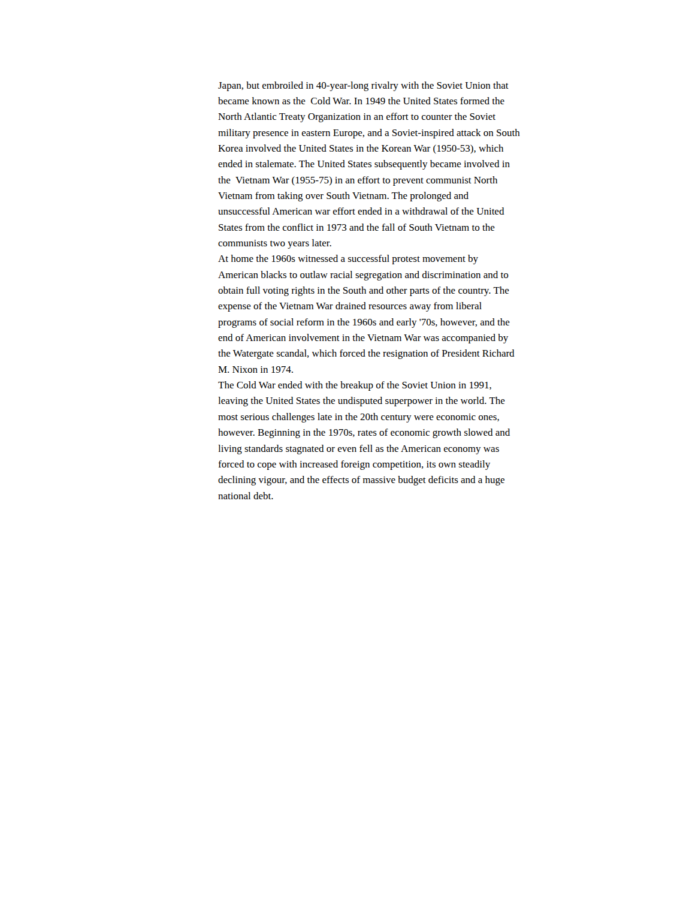Japan, but embroiled in 40-year-long rivalry with the Soviet Union that became known as the Cold War. In 1949 the United States formed the North Atlantic Treaty Organization in an effort to counter the Soviet military presence in eastern Europe, and a Soviet-inspired attack on South Korea involved the United States in the Korean War (1950-53), which ended in stalemate. The United States subsequently became involved in the Vietnam War (1955-75) in an effort to prevent communist North Vietnam from taking over South Vietnam. The prolonged and unsuccessful American war effort ended in a withdrawal of the United States from the conflict in 1973 and the fall of South Vietnam to the communists two years later.
At home the 1960s witnessed a successful protest movement by American blacks to outlaw racial segregation and discrimination and to obtain full voting rights in the South and other parts of the country. The expense of the Vietnam War drained resources away from liberal programs of social reform in the 1960s and early '70s, however, and the end of American involvement in the Vietnam War was accompanied by the Watergate scandal, which forced the resignation of President Richard M. Nixon in 1974.
The Cold War ended with the breakup of the Soviet Union in 1991, leaving the United States the undisputed superpower in the world. The most serious challenges late in the 20th century were economic ones, however. Beginning in the 1970s, rates of economic growth slowed and living standards stagnated or even fell as the American economy was forced to cope with increased foreign competition, its own steadily declining vigour, and the effects of massive budget deficits and a huge national debt.